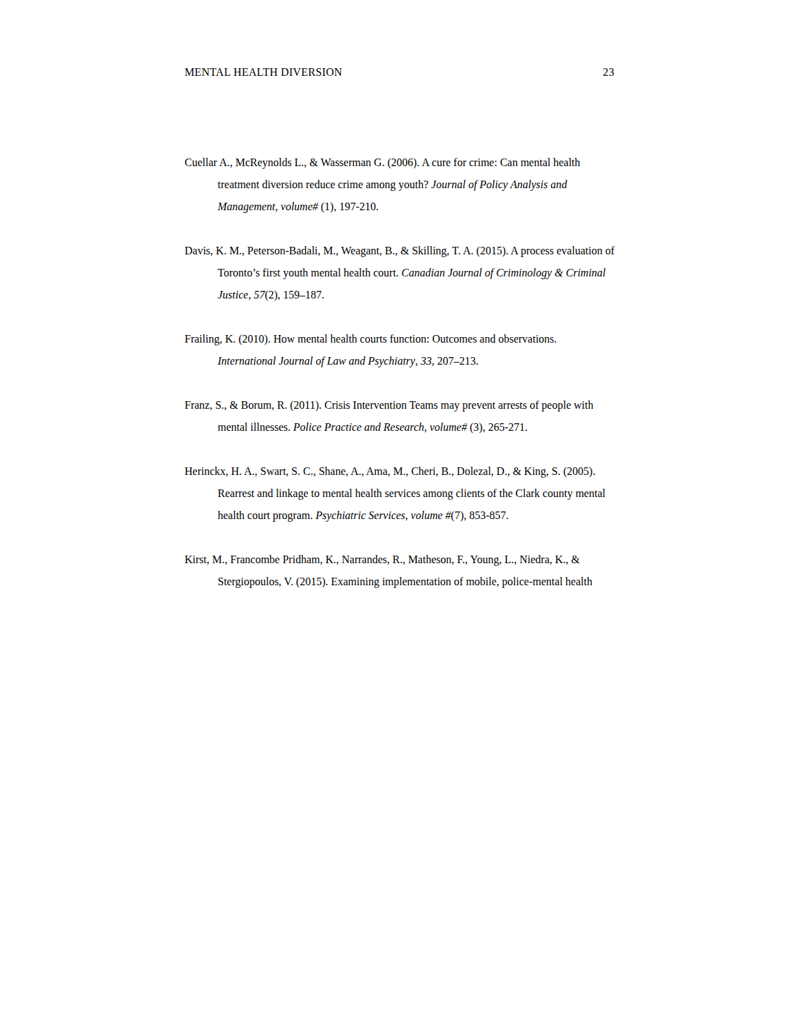Mental Health Diversion 23
Cuellar A., McReynolds L., & Wasserman G. (2006). A cure for crime: Can mental health treatment diversion reduce crime among youth? Journal of Policy Analysis and Management, volume# (1), 197-210.
Davis, K. M., Peterson-Badali, M., Weagant, B., & Skilling, T. A. (2015). A process evaluation of Toronto’s first youth mental health court. Canadian Journal of Criminology & Criminal Justice, 57(2), 159–187.
Frailing, K. (2010). How mental health courts function: Outcomes and observations. International Journal of Law and Psychiatry, 33, 207–213.
Franz, S., & Borum, R. (2011). Crisis Intervention Teams may prevent arrests of people with mental illnesses. Police Practice and Research, volume# (3), 265-271.
Herinckx, H. A., Swart, S. C., Shane, A., Ama, M., Cheri, B., Dolezal, D., & King, S. (2005). Rearrest and linkage to mental health services among clients of the Clark county mental health court program. Psychiatric Services, volume #(7), 853-857.
Kirst, M., Francombe Pridham, K., Narrandes, R., Matheson, F., Young, L., Niedra, K., & Stergiopoulos, V. (2015). Examining implementation of mobile, police-mental health